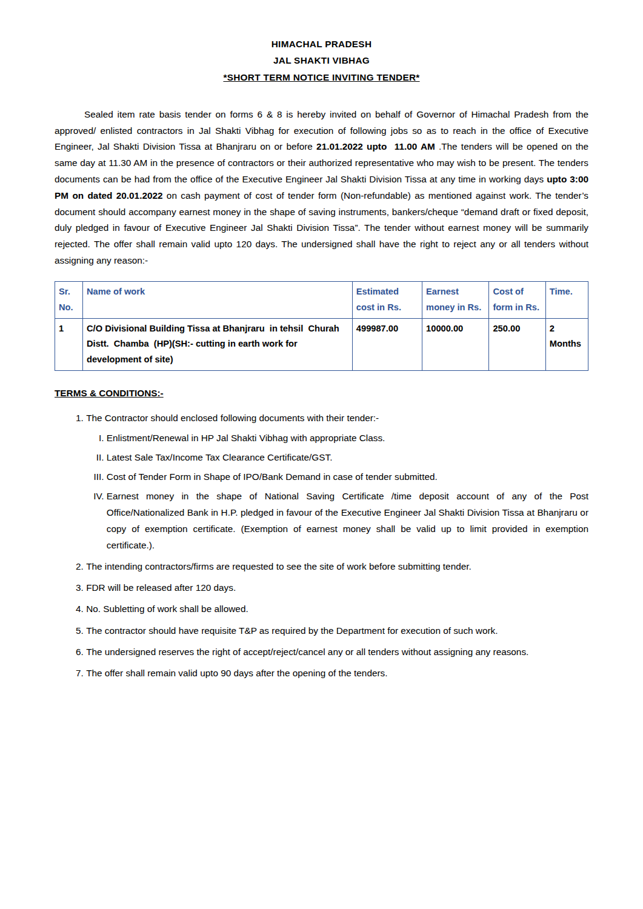HIMACHAL PRADESH
JAL SHAKTI VIBHAG
*SHORT TERM NOTICE INVITING TENDER*
Sealed item rate basis tender on forms 6 & 8 is hereby invited on behalf of Governor of Himachal Pradesh from the approved/ enlisted contractors in Jal Shakti Vibhag for execution of following jobs so as to reach in the office of Executive Engineer, Jal Shakti Division Tissa at Bhanjraru on or before 21.01.2022 upto 11.00 AM .The tenders will be opened on the same day at 11.30 AM in the presence of contractors or their authorized representative who may wish to be present. The tenders documents can be had from the office of the Executive Engineer Jal Shakti Division Tissa at any time in working days upto 3:00 PM on dated 20.01.2022 on cash payment of cost of tender form (Non-refundable) as mentioned against work. The tender’s document should accompany earnest money in the shape of saving instruments, bankers/cheque “demand draft or fixed deposit, duly pledged in favour of Executive Engineer Jal Shakti Division Tissa”. The tender without earnest money will be summarily rejected. The offer shall remain valid upto 120 days. The undersigned shall have the right to reject any or all tenders without assigning any reason:-
| Sr. No. | Name of work | Estimated cost in Rs. | Earnest money in Rs. | Cost of form in Rs. | Time. |
| --- | --- | --- | --- | --- | --- |
| 1 | C/O Divisional Building Tissa at Bhanjraru in tehsil Churah Distt. Chamba (HP)(SH:- cutting in earth work for development of site) | 499987.00 | 10000.00 | 250.00 | 2 Months |
TERMS & CONDITIONS:-
The Contractor should enclosed following documents with their tender:-
Enlistment/Renewal in HP Jal Shakti Vibhag with appropriate Class.
Latest Sale Tax/Income Tax Clearance Certificate/GST.
Cost of Tender Form in Shape of IPO/Bank Demand in case of tender submitted.
Earnest money in the shape of National Saving Certificate /time deposit account of any of the Post Office/Nationalized Bank in H.P. pledged in favour of the Executive Engineer Jal Shakti Division Tissa at Bhanjraru or copy of exemption certificate. (Exemption of earnest money shall be valid up to limit provided in exemption certificate.).
The intending contractors/firms are requested to see the site of work before submitting tender.
FDR will be released after 120 days.
No. Subletting of work shall be allowed.
The contractor should have requisite T&P as required by the Department for execution of such work.
The undersigned reserves the right of accept/reject/cancel any or all tenders without assigning any reasons.
The offer shall remain valid upto 90 days after the opening of the tenders.